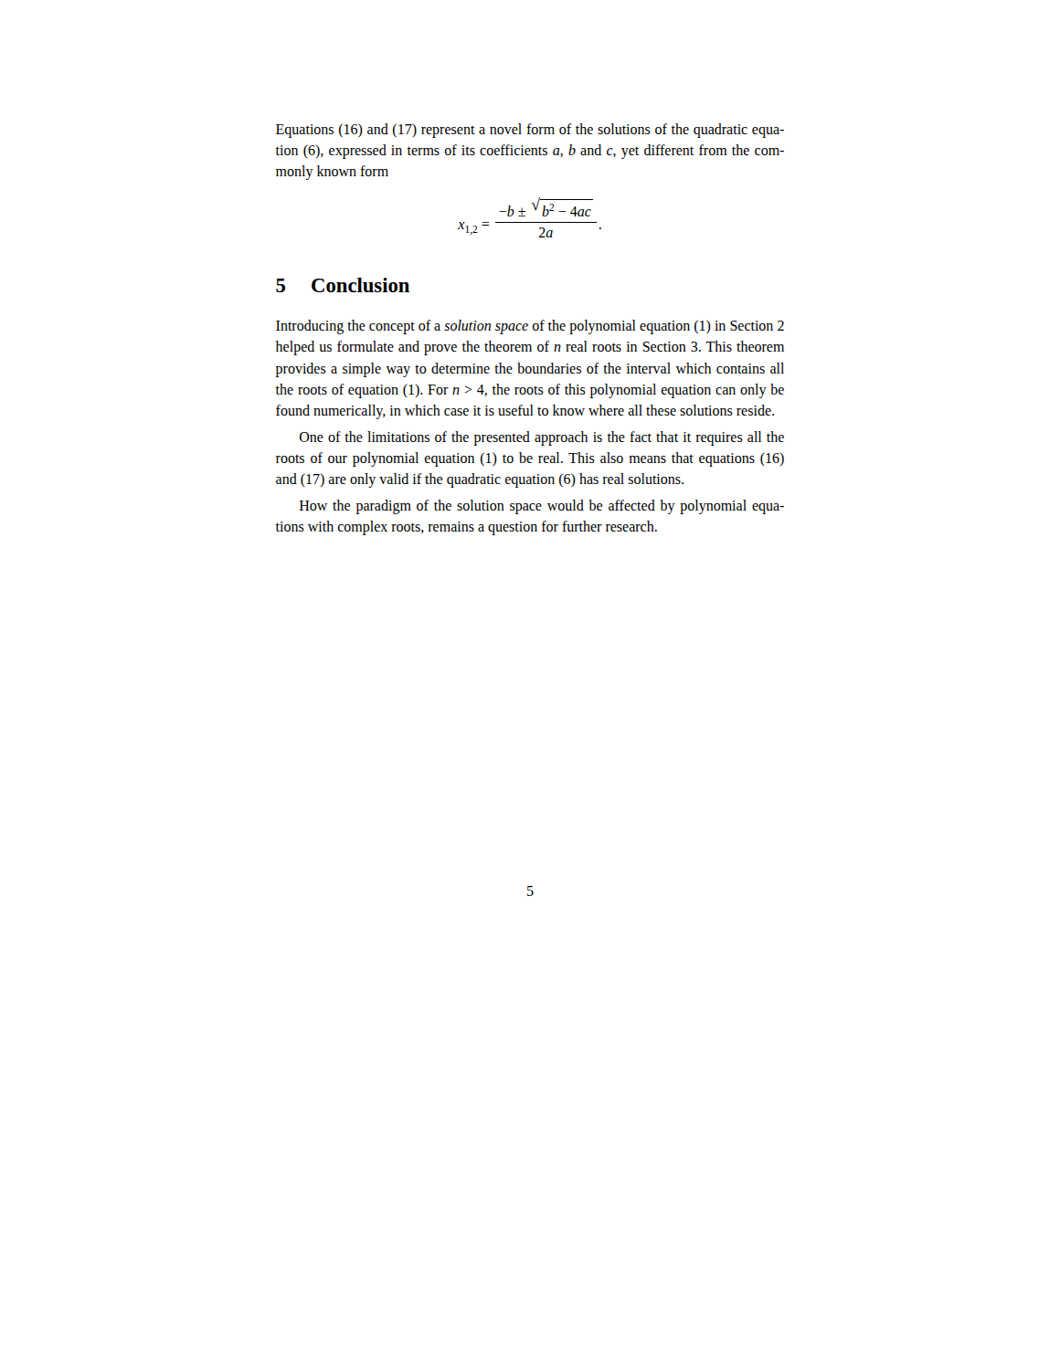Equations (16) and (17) represent a novel form of the solutions of the quadratic equation (6), expressed in terms of its coefficients a, b and c, yet different from the commonly known form
x1,2 = −b ± b2 − 4ac 2a .
5 Conclusion
Introducing the concept of a solution space of the polynomial equation (1) in Section 2 helped us formulate and prove the theorem of n real roots in Section 3. This theorem provides a simple way to determine the boundaries of the interval which contains all the roots of equation (1). For n > 4, the roots of this polynomial equation can only be found numerically, in which case it is useful to know where all these solutions reside.
One of the limitations of the presented approach is the fact that it requires all the roots of our polynomial equation (1) to be real. This also means that equations (16) and (17) are only valid if the quadratic equation (6) has real solutions.
How the paradigm of the solution space would be affected by polynomial equations with complex roots, remains a question for further research.
5